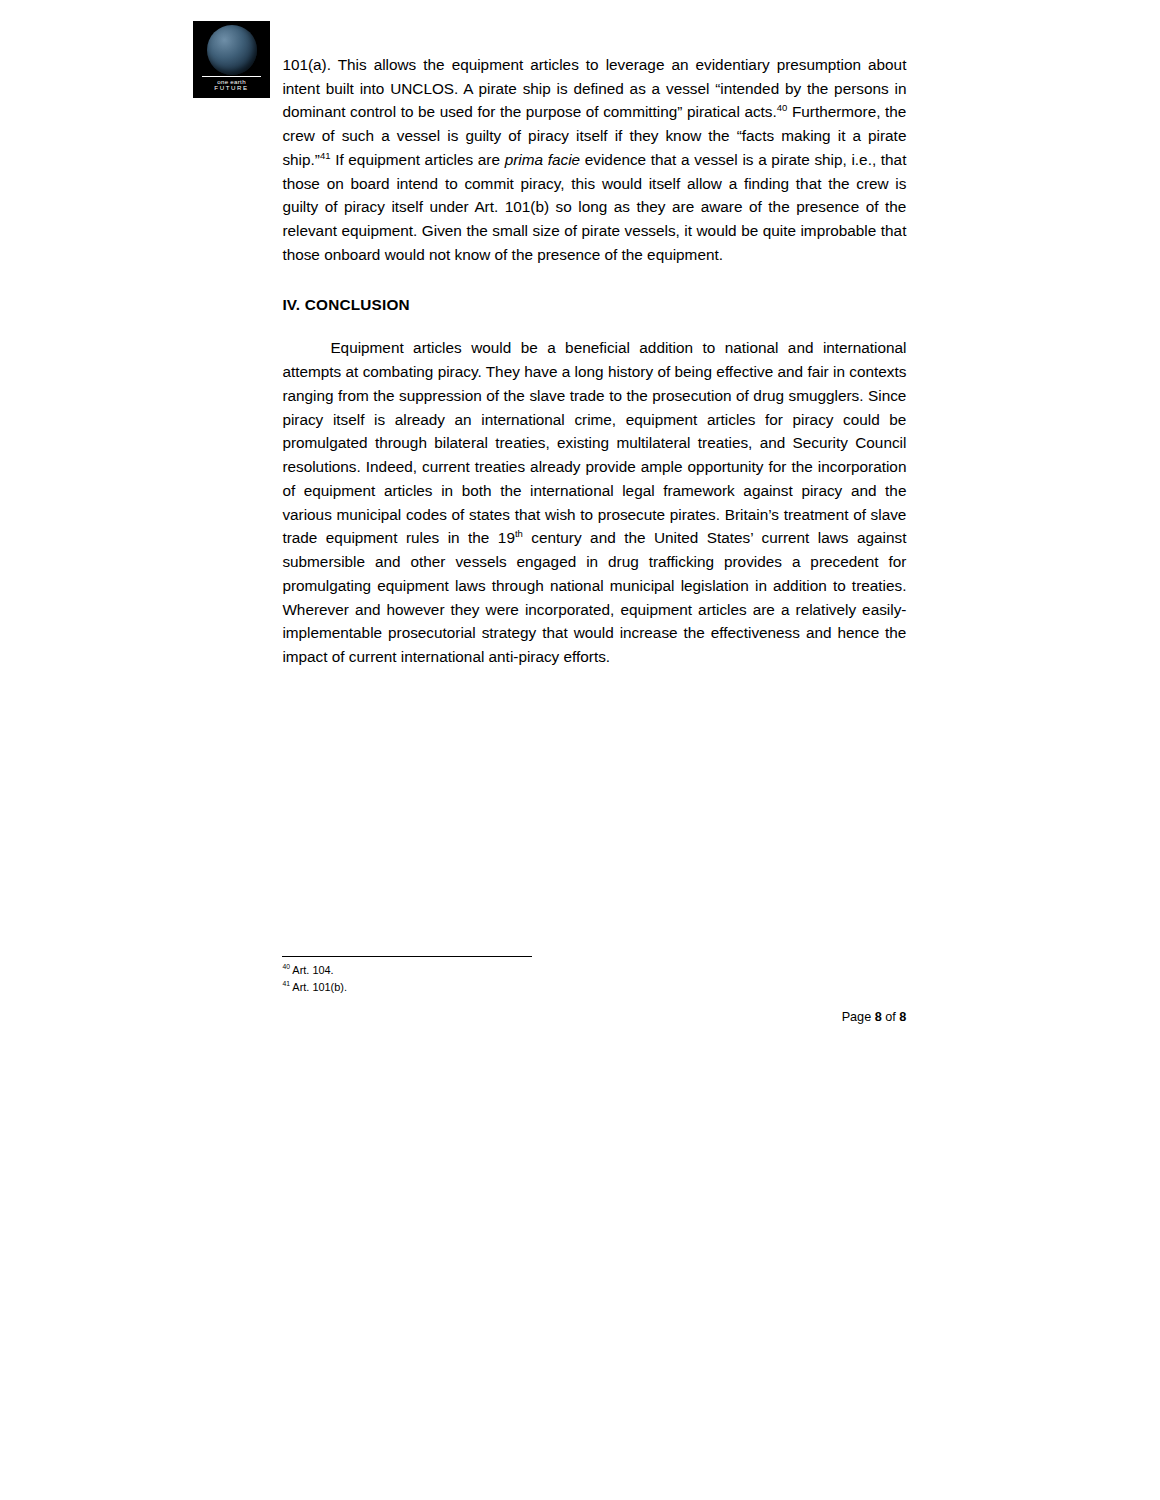one earth FUTURE
101(a). This allows the equipment articles to leverage an evidentiary presumption about intent built into UNCLOS. A pirate ship is defined as a vessel “intended by the persons in dominant control to be used for the purpose of committing” piratical acts.40 Furthermore, the crew of such a vessel is guilty of piracy itself if they know the “facts making it a pirate ship.”41 If equipment articles are prima facie evidence that a vessel is a pirate ship, i.e., that those on board intend to commit piracy, this would itself allow a finding that the crew is guilty of piracy itself under Art. 101(b) so long as they are aware of the presence of the relevant equipment. Given the small size of pirate vessels, it would be quite improbable that those onboard would not know of the presence of the equipment.
IV. CONCLUSION
Equipment articles would be a beneficial addition to national and international attempts at combating piracy. They have a long history of being effective and fair in contexts ranging from the suppression of the slave trade to the prosecution of drug smugglers. Since piracy itself is already an international crime, equipment articles for piracy could be promulgated through bilateral treaties, existing multilateral treaties, and Security Council resolutions. Indeed, current treaties already provide ample opportunity for the incorporation of equipment articles in both the international legal framework against piracy and the various municipal codes of states that wish to prosecute pirates. Britain’s treatment of slave trade equipment rules in the 19th century and the United States’ current laws against submersible and other vessels engaged in drug trafficking provides a precedent for promulgating equipment laws through national municipal legislation in addition to treaties. Wherever and however they were incorporated, equipment articles are a relatively easily-implementable prosecutorial strategy that would increase the effectiveness and hence the impact of current international anti-piracy efforts.
40 Art. 104.
41 Art. 101(b).
Page 8 of 8